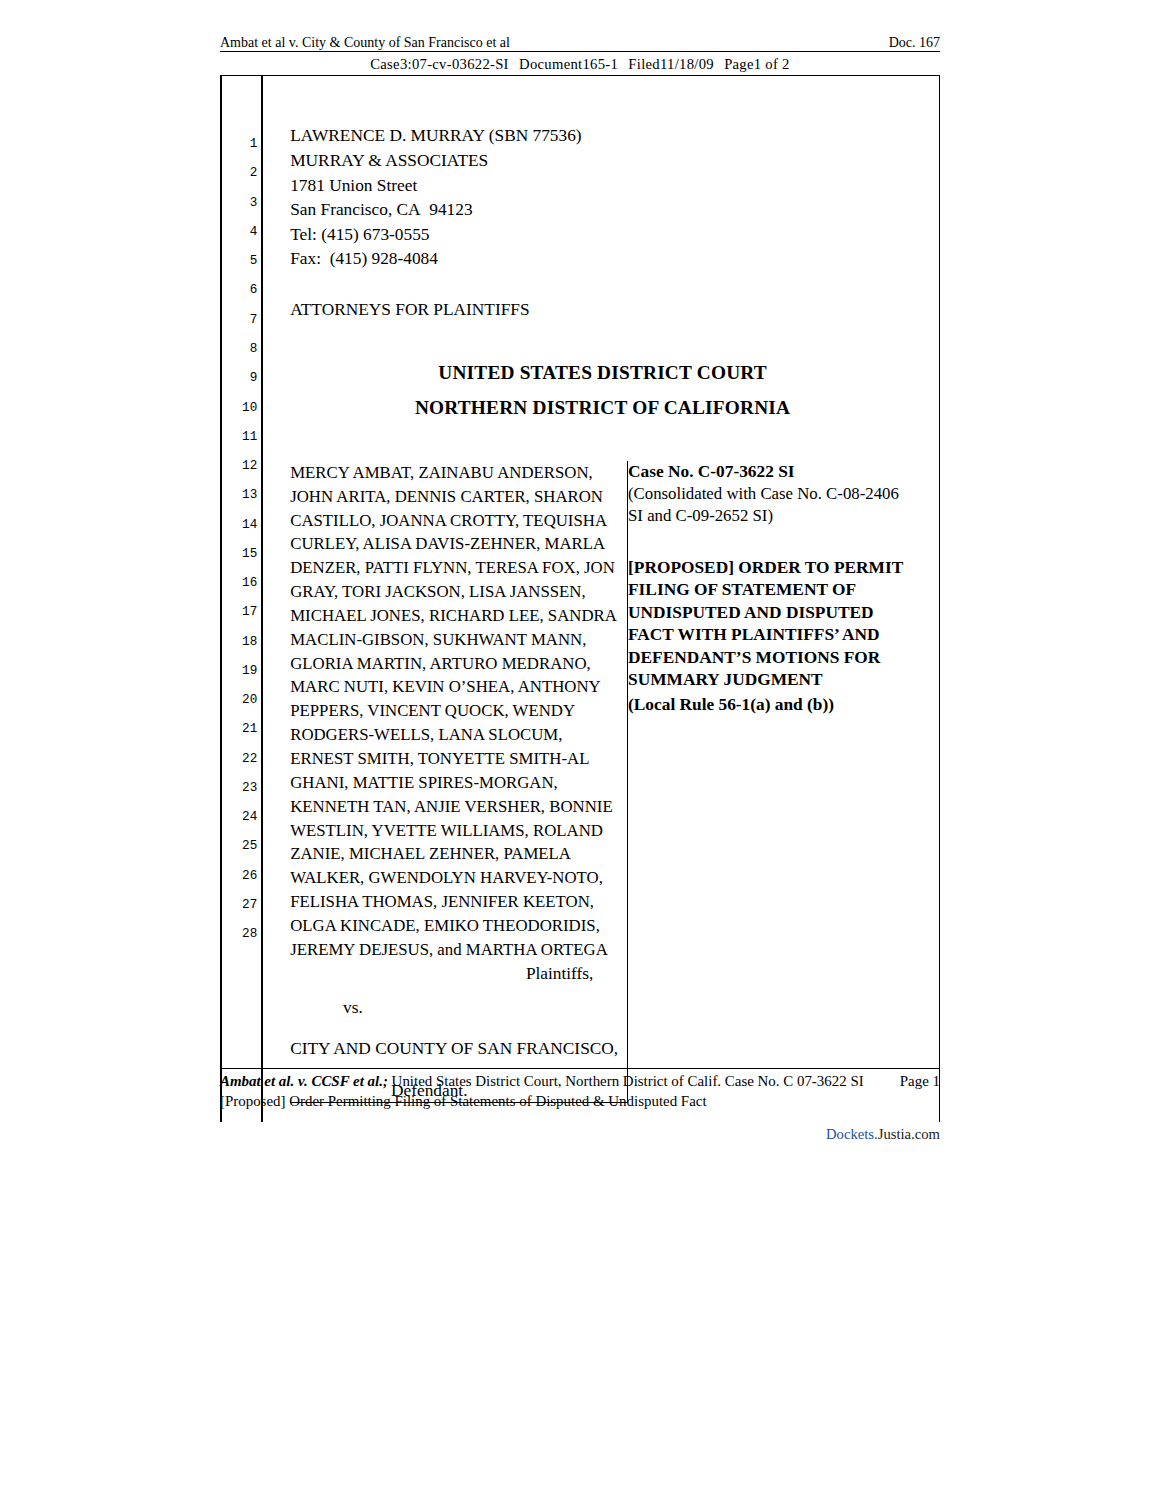Ambat et al v. City & County of San Francisco et al
Doc. 167
Case3:07-cv-03622-SI Document165-1 Filed11/18/09 Page1 of 2
1
2
3
4
5
6
7
8
9
10
11
12
13
14
15
16
17
18
19
20
21
22
23
24
25
26
27
28
LAWRENCE D. MURRAY (SBN 77536)
MURRAY & ASSOCIATES
1781 Union Street
San Francisco, CA 94123
Tel: (415) 673-0555
Fax: (415) 928-4084
ATTORNEYS FOR PLAINTIFFS
UNITED STATES DISTRICT COURT
NORTHERN DISTRICT OF CALIFORNIA
| MERCY AMBAT, ZAINABU ANDERSON, JOHN ARITA, DENNIS CARTER, SHARON CASTILLO, JOANNA CROTTY, TEQUISHA CURLEY, ALISA DAVIS-ZEHNER, MARLA DENZER, PATTI FLYNN, TERESA FOX, JON GRAY, TORI JACKSON, LISA JANSSEN, MICHAEL JONES, RICHARD LEE, SANDRA MACLIN-GIBSON, SUKHWANT MANN, GLORIA MARTIN, ARTURO MEDRANO, MARC NUTI, KEVIN O’SHEA, ANTHONY PEPPERS, VINCENT QUOCK, WENDY RODGERS-WELLS, LANA SLOCUM, ERNEST SMITH, TONYETTE SMITH-AL GHANI, MATTIE SPIRES-MORGAN, KENNETH TAN, ANJIE VERSHER, BONNIE WESTLIN, YVETTE WILLIAMS, ROLAND ZANIE, MICHAEL ZEHNER, PAMELA WALKER, GWENDOLYN HARVEY-NOTO, FELISHA THOMAS, JENNIFER KEETON, OLGA KINCADE, EMIKO THEODORIDIS, JEREMY DEJESUS, and MARTHA ORTEGA Plaintiffs, vs. CITY AND COUNTY OF SAN FRANCISCO, Defendant. | Case No. C-07-3622 SI (Consolidated with Case No. C-08-2406 SI and C-09-2652 SI) [PROPOSED] ORDER TO PERMIT FILING OF STATEMENT OF UNDISPUTED AND DISPUTED FACT WITH PLAINTIFFS’ AND DEFENDANT’S MOTIONS FOR SUMMARY JUDGMENT (Local Rule 56-1(a) and (b)) |
Ambat et al. v. CCSF et al.; United States District Court, Northern District of Calif. Case No. C 07-3622 SI
Page 1
[Proposed] Order Permitting Filing of Statements of Disputed & Undisputed Fact
Dockets.Justia.com